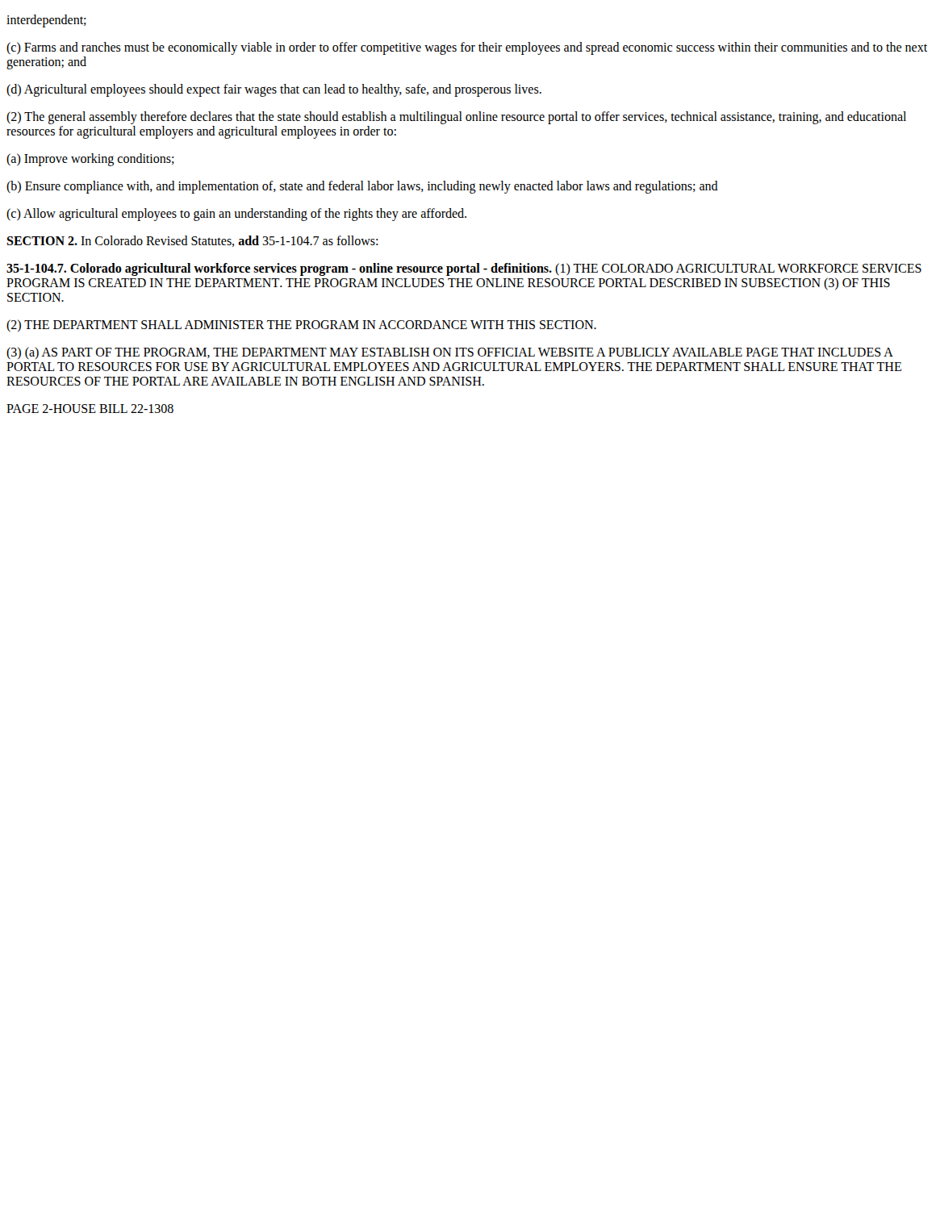interdependent;
(c) Farms and ranches must be economically viable in order to offer competitive wages for their employees and spread economic success within their communities and to the next generation; and
(d) Agricultural employees should expect fair wages that can lead to healthy, safe, and prosperous lives.
(2) The general assembly therefore declares that the state should establish a multilingual online resource portal to offer services, technical assistance, training, and educational resources for agricultural employers and agricultural employees in order to:
(a) Improve working conditions;
(b) Ensure compliance with, and implementation of, state and federal labor laws, including newly enacted labor laws and regulations; and
(c) Allow agricultural employees to gain an understanding of the rights they are afforded.
SECTION 2. In Colorado Revised Statutes, add 35-1-104.7 as follows:
35-1-104.7. Colorado agricultural workforce services program - online resource portal - definitions. (1) THE COLORADO AGRICULTURAL WORKFORCE SERVICES PROGRAM IS CREATED IN THE DEPARTMENT. THE PROGRAM INCLUDES THE ONLINE RESOURCE PORTAL DESCRIBED IN SUBSECTION (3) OF THIS SECTION.
(2) THE DEPARTMENT SHALL ADMINISTER THE PROGRAM IN ACCORDANCE WITH THIS SECTION.
(3) (a) AS PART OF THE PROGRAM, THE DEPARTMENT MAY ESTABLISH ON ITS OFFICIAL WEBSITE A PUBLICLY AVAILABLE PAGE THAT INCLUDES A PORTAL TO RESOURCES FOR USE BY AGRICULTURAL EMPLOYEES AND AGRICULTURAL EMPLOYERS. THE DEPARTMENT SHALL ENSURE THAT THE RESOURCES OF THE PORTAL ARE AVAILABLE IN BOTH ENGLISH AND SPANISH.
PAGE 2-HOUSE BILL 22-1308